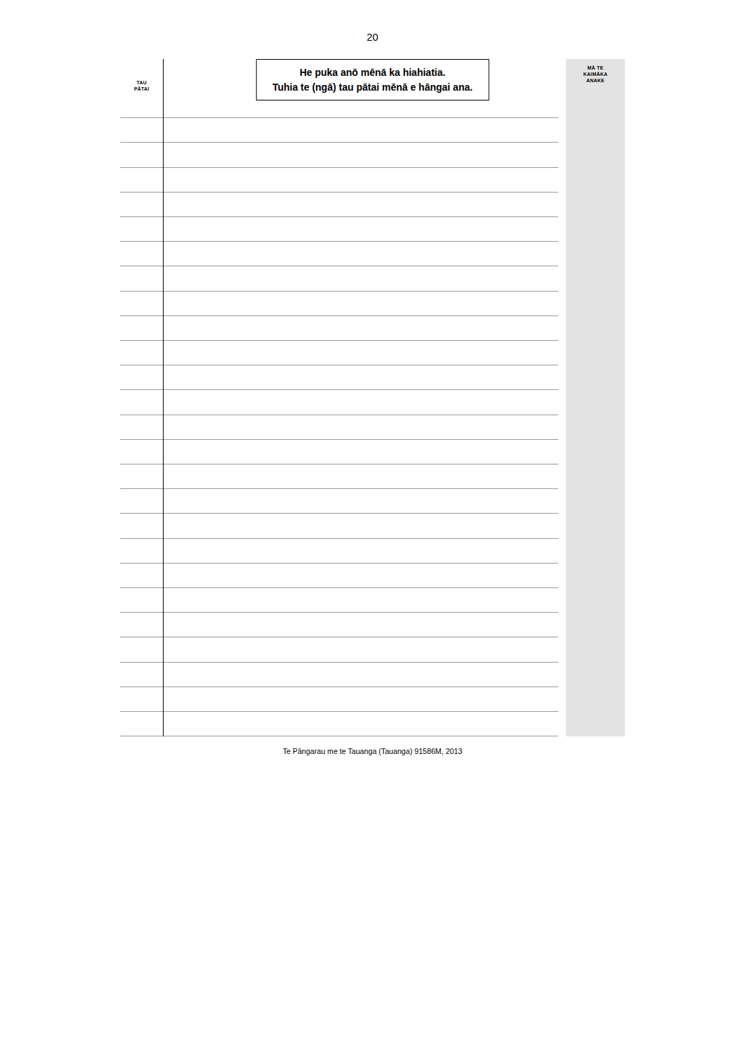20
He puka anō mēnā ka hiahiatia.
Tuhia te (ngā) tau pātai mēnā e hāngai ana.
TAU
PĀTAI
MĀ TE
KAIMĀKA
ANAKE
Te Pāngarau me te Tauanga (Tauanga) 91586M, 2013